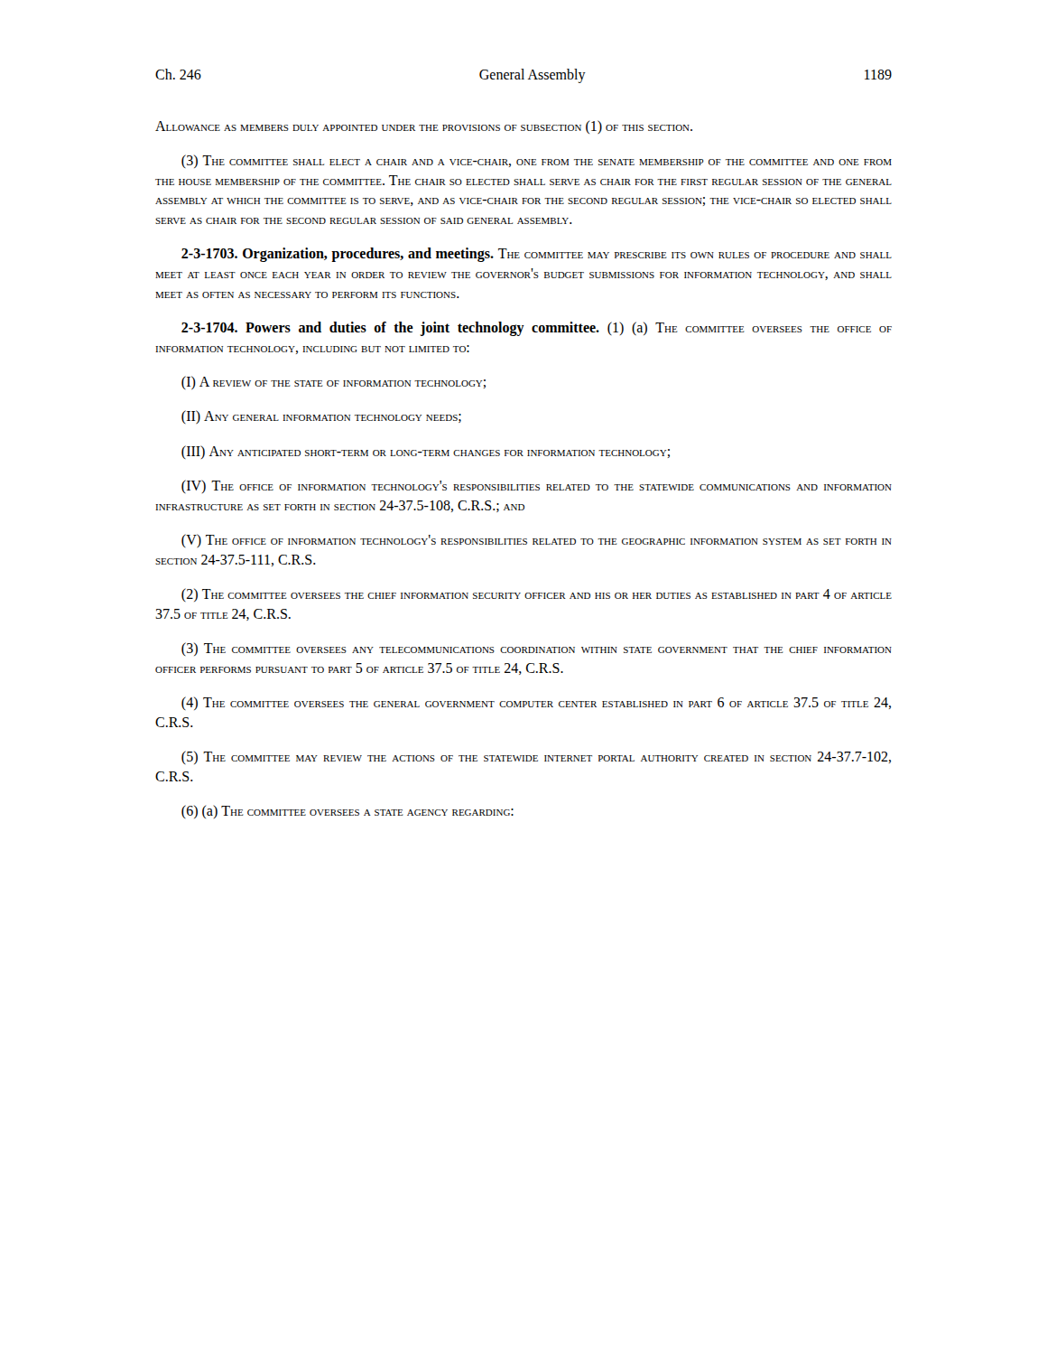Ch. 246 General Assembly 1189
Allowance as members duly appointed under the provisions of subsection (1) of this section.
(3) The committee shall elect a chair and a vice-chair, one from the senate membership of the committee and one from the house membership of the committee. The chair so elected shall serve as chair for the first regular session of the general assembly at which the committee is to serve, and as vice-chair for the second regular session; the vice-chair so elected shall serve as chair for the second regular session of said general assembly.
2-3-1703. Organization, procedures, and meetings. The committee may prescribe its own rules of procedure and shall meet at least once each year in order to review the governor's budget submissions for information technology, and shall meet as often as necessary to perform its functions.
2-3-1704. Powers and duties of the joint technology committee. (1) (a) The committee oversees the office of information technology, including but not limited to:
(I) A review of the state of information technology;
(II) Any general information technology needs;
(III) Any anticipated short-term or long-term changes for information technology;
(IV) The office of information technology's responsibilities related to the statewide communications and information infrastructure as set forth in section 24-37.5-108, C.R.S.; and
(V) The office of information technology's responsibilities related to the geographic information system as set forth in section 24-37.5-111, C.R.S.
(2) The committee oversees the chief information security officer and his or her duties as established in part 4 of article 37.5 of title 24, C.R.S.
(3) The committee oversees any telecommunications coordination within state government that the chief information officer performs pursuant to part 5 of article 37.5 of title 24, C.R.S.
(4) The committee oversees the general government computer center established in part 6 of article 37.5 of title 24, C.R.S.
(5) The committee may review the actions of the statewide internet portal authority created in section 24-37.7-102, C.R.S.
(6) (a) The committee oversees a state agency regarding: